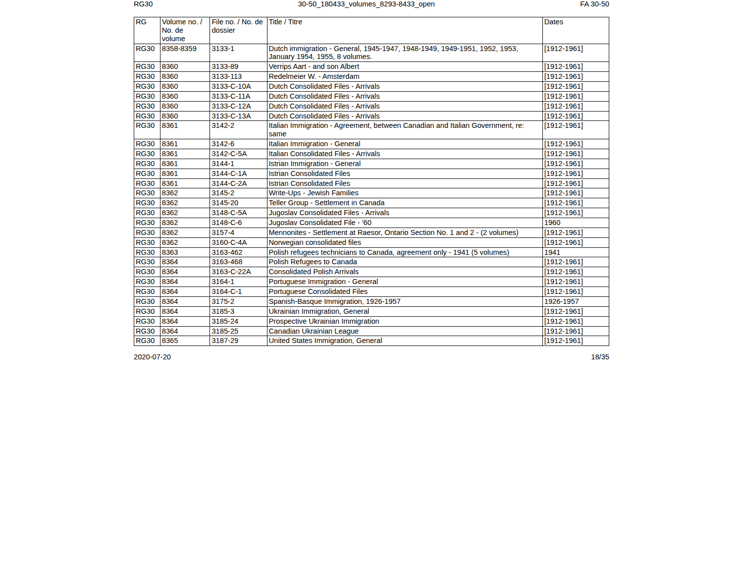RG30
30-50_180433_volumes_8293-8433_open
FA 30-50
| RG | Volume no. / No. de volume | File no. / No. de dossier | Title / Titre | Dates |
| --- | --- | --- | --- | --- |
| RG30 | 8358-8359 | 3133-1 | Dutch immigration - General, 1945-1947, 1948-1949, 1949-1951, 1952, 1953, January 1954, 1955, 8 volumes. | [1912-1961] |
| RG30 | 8360 | 3133-89 | Verrips Aart - and son Albert | [1912-1961] |
| RG30 | 8360 | 3133-113 | Redelmeier W. - Amsterdam | [1912-1961] |
| RG30 | 8360 | 3133-C-10A | Dutch Consolidated Files - Arrivals | [1912-1961] |
| RG30 | 8360 | 3133-C-11A | Dutch Consolidated Files - Arrivals | [1912-1961] |
| RG30 | 8360 | 3133-C-12A | Dutch Consolidated Files - Arrivals | [1912-1961] |
| RG30 | 8360 | 3133-C-13A | Dutch Consolidated Files - Arrivals | [1912-1961] |
| RG30 | 8361 | 3142-2 | Italian Immigration - Agreement, between Canadian and Italian Government, re: same | [1912-1961] |
| RG30 | 8361 | 3142-6 | Italian Immigration - General | [1912-1961] |
| RG30 | 8361 | 3142-C-5A | Italian Consolidated Files - Arrivals | [1912-1961] |
| RG30 | 8361 | 3144-1 | Istrian Immigration - General | [1912-1961] |
| RG30 | 8361 | 3144-C-1A | Istrian Consolidated Files | [1912-1961] |
| RG30 | 8361 | 3144-C-2A | Istrian Consolidated Files | [1912-1961] |
| RG30 | 8362 | 3145-2 | Write-Ups - Jewish Families | [1912-1961] |
| RG30 | 8362 | 3145-20 | Teller Group - Settlement in Canada | [1912-1961] |
| RG30 | 8362 | 3148-C-5A | Jugoslav Consolidated Files - Arrivals | [1912-1961] |
| RG30 | 8362 | 3148-C-6 | Jugoslav Consolidated File - '60 | 1960 |
| RG30 | 8362 | 3157-4 | Mennonites - Settlement at Raesor, Ontario Section No. 1 and 2 - (2 volumes) | [1912-1961] |
| RG30 | 8362 | 3160-C-4A | Norwegian consolidated files | [1912-1961] |
| RG30 | 8363 | 3163-462 | Polish refugees technicians to Canada, agreement only - 1941 (5 volumes) | 1941 |
| RG30 | 8364 | 3163-468 | Polish Refugees to Canada | [1912-1961] |
| RG30 | 8364 | 3163-C-22A | Consolidated Polish Arrivals | [1912-1961] |
| RG30 | 8364 | 3164-1 | Portuguese Immigration - General | [1912-1961] |
| RG30 | 8364 | 3164-C-1 | Portuguese Consolidated Files | [1912-1961] |
| RG30 | 8364 | 3175-2 | Spanish-Basque Immigration, 1926-1957 | 1926-1957 |
| RG30 | 8364 | 3185-3 | Ukrainian Immigration, General | [1912-1961] |
| RG30 | 8364 | 3185-24 | Prospective Ukrainian Immigration | [1912-1961] |
| RG30 | 8364 | 3185-25 | Canadian Ukrainian League | [1912-1961] |
| RG30 | 8365 | 3187-29 | United States Immigration, General | [1912-1961] |
2020-07-20
18/35